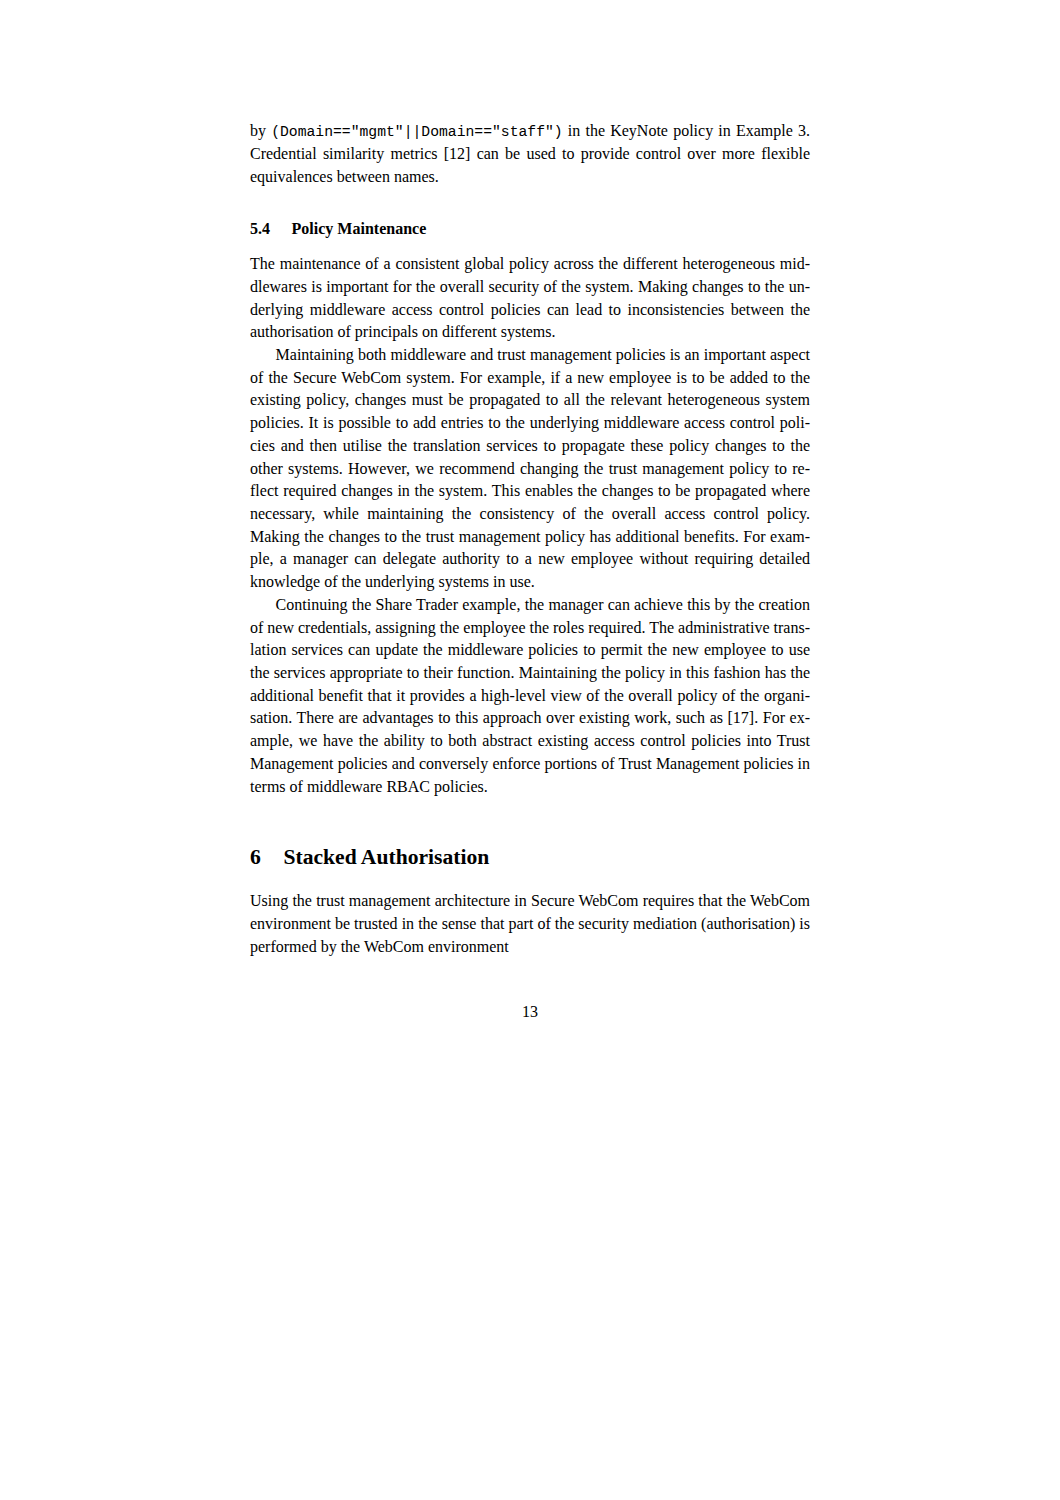by (Domain=="mgmt"||Domain=="staff") in the KeyNote policy in Example 3. Credential similarity metrics [12] can be used to provide control over more flexible equivalences between names.
5.4 Policy Maintenance
The maintenance of a consistent global policy across the different heterogeneous middlewares is important for the overall security of the system. Making changes to the underlying middleware access control policies can lead to inconsistencies between the authorisation of principals on different systems.
Maintaining both middleware and trust management policies is an important aspect of the Secure WebCom system. For example, if a new employee is to be added to the existing policy, changes must be propagated to all the relevant heterogeneous system policies. It is possible to add entries to the underlying middleware access control policies and then utilise the translation services to propagate these policy changes to the other systems. However, we recommend changing the trust management policy to reflect required changes in the system. This enables the changes to be propagated where necessary, while maintaining the consistency of the overall access control policy. Making the changes to the trust management policy has additional benefits. For example, a manager can delegate authority to a new employee without requiring detailed knowledge of the underlying systems in use.
Continuing the Share Trader example, the manager can achieve this by the creation of new credentials, assigning the employee the roles required. The administrative translation services can update the middleware policies to permit the new employee to use the services appropriate to their function. Maintaining the policy in this fashion has the additional benefit that it provides a high-level view of the overall policy of the organisation. There are advantages to this approach over existing work, such as [17]. For example, we have the ability to both abstract existing access control policies into Trust Management policies and conversely enforce portions of Trust Management policies in terms of middleware RBAC policies.
6 Stacked Authorisation
Using the trust management architecture in Secure WebCom requires that the WebCom environment be trusted in the sense that part of the security mediation (authorisation) is performed by the WebCom environment
13